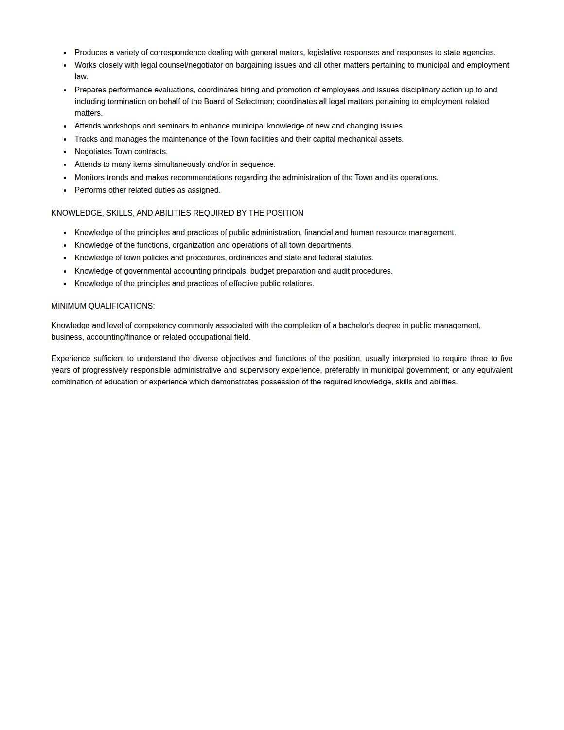Produces a variety of correspondence dealing with general maters, legislative responses and responses to state agencies.
Works closely with legal counsel/negotiator on bargaining issues and all other matters pertaining to municipal and employment law.
Prepares performance evaluations, coordinates hiring and promotion of employees and issues disciplinary action up to and including termination on behalf of the Board of Selectmen; coordinates all legal matters pertaining to employment related matters.
Attends workshops and seminars to enhance municipal knowledge of new and changing issues.
Tracks and manages the maintenance of the Town facilities and their capital mechanical assets.
Negotiates Town contracts.
Attends to many items simultaneously and/or in sequence.
Monitors trends and makes recommendations regarding the administration of the Town and its operations.
Performs other related duties as assigned.
KNOWLEDGE, SKILLS, AND ABILITIES REQUIRED BY THE POSITION
Knowledge of the principles and practices of public administration, financial and human resource management.
Knowledge of the functions, organization and operations of all town departments.
Knowledge of town policies and procedures, ordinances and state and federal statutes.
Knowledge of governmental accounting principals, budget preparation and audit procedures.
Knowledge of the principles and practices of effective public relations.
MINIMUM QUALIFICATIONS:
Knowledge and level of competency commonly associated with the completion of a bachelor's degree in public management, business, accounting/finance or related occupational field.
Experience sufficient to understand the diverse objectives and functions of the position, usually interpreted to require three to five years of progressively responsible administrative and supervisory experience, preferably in municipal government; or any equivalent combination of education or experience which demonstrates possession of the required knowledge, skills and abilities.